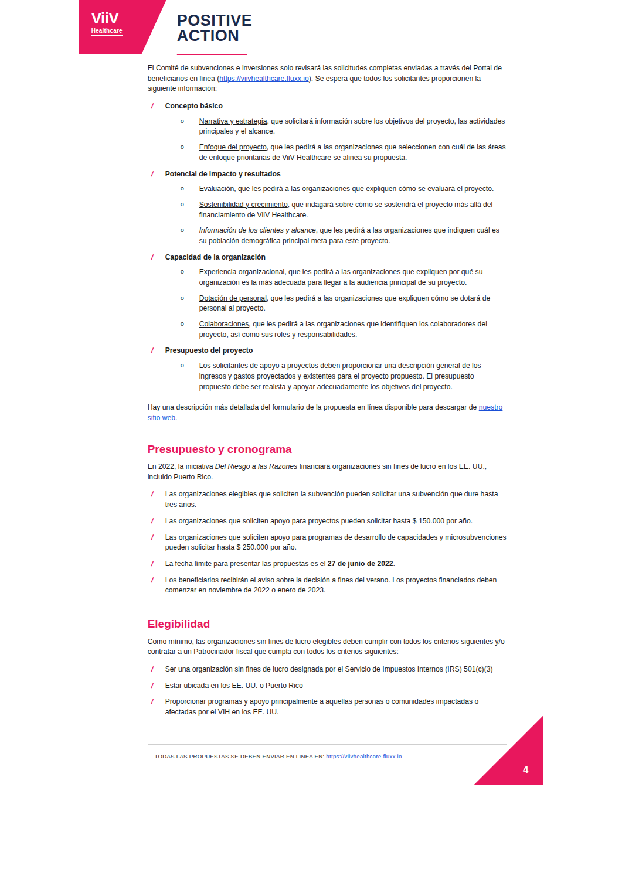ViiV
Healthcare
POSITIVE
ACTION
El Comité de subvenciones e inversiones solo revisará las solicitudes completas enviadas a través del Portal de beneficiarios en línea (https://viivhealthcare.fluxx.io). Se espera que todos los solicitantes proporcionen la siguiente información:
Concepto básico
Narrativa y estrategia, que solicitará información sobre los objetivos del proyecto, las actividades principales y el alcance.
Enfoque del proyecto, que les pedirá a las organizaciones que seleccionen con cuál de las áreas de enfoque prioritarias de ViiV Healthcare se alinea su propuesta.
Potencial de impacto y resultados
Evaluación, que les pedirá a las organizaciones que expliquen cómo se evaluará el proyecto.
Sostenibilidad y crecimiento, que indagará sobre cómo se sostendrá el proyecto más allá del financiamiento de ViiV Healthcare.
Información de los clientes y alcance, que les pedirá a las organizaciones que indiquen cuál es su población demográfica principal meta para este proyecto.
Capacidad de la organización
Experiencia organizacional, que les pedirá a las organizaciones que expliquen por qué su organización es la más adecuada para llegar a la audiencia principal de su proyecto.
Dotación de personal, que les pedirá a las organizaciones que expliquen cómo se dotará de personal al proyecto.
Colaboraciones, que les pedirá a las organizaciones que identifiquen los colaboradores del proyecto, así como sus roles y responsabilidades.
Presupuesto del proyecto
Los solicitantes de apoyo a proyectos deben proporcionar una descripción general de los ingresos y gastos proyectados y existentes para el proyecto propuesto. El presupuesto propuesto debe ser realista y apoyar adecuadamente los objetivos del proyecto.
Hay una descripción más detallada del formulario de la propuesta en línea disponible para descargar de nuestro sitio web.
Presupuesto y cronograma
En 2022, la iniciativa Del Riesgo a las Razones financiará organizaciones sin fines de lucro en los EE. UU., incluido Puerto Rico.
Las organizaciones elegibles que soliciten la subvención pueden solicitar una subvención que dure hasta tres años.
Las organizaciones que soliciten apoyo para proyectos pueden solicitar hasta $ 150.000 por año.
Las organizaciones que soliciten apoyo para programas de desarrollo de capacidades y microsubvenciones pueden solicitar hasta $ 250.000 por año.
La fecha límite para presentar las propuestas es el 27 de junio de 2022.
Los beneficiarios recibirán el aviso sobre la decisión a fines del verano. Los proyectos financiados deben comenzar en noviembre de 2022 o enero de 2023.
Elegibilidad
Como mínimo, las organizaciones sin fines de lucro elegibles deben cumplir con todos los criterios siguientes y/o contratar a un Patrocinador fiscal que cumpla con todos los criterios siguientes:
Ser una organización sin fines de lucro designada por el Servicio de Impuestos Internos (IRS) 501(c)(3)
Estar ubicada en los EE. UU. o Puerto Rico
Proporcionar programas y apoyo principalmente a aquellas personas o comunidades impactadas o afectadas por el VIH en los EE. UU.
. TODAS LAS PROPUESTAS SE DEBEN ENVIAR EN LÍNEA EN: https://viivhealthcare.fluxx.io ..
4